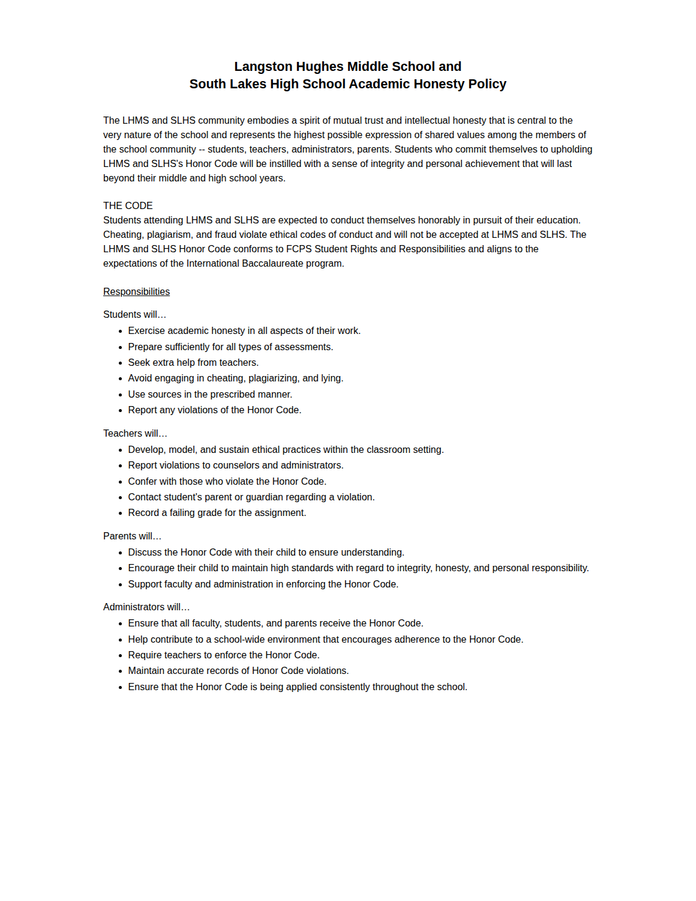Langston Hughes Middle School and
South Lakes High School Academic Honesty Policy
The LHMS and SLHS community embodies a spirit of mutual trust and intellectual honesty that is central to the very nature of the school and represents the highest possible expression of shared values among the members of the school community -- students, teachers, administrators, parents. Students who commit themselves to upholding LHMS and SLHS's Honor Code will be instilled with a sense of integrity and personal achievement that will last beyond their middle and high school years.
THE CODE
Students attending LHMS and SLHS are expected to conduct themselves honorably in pursuit of their education. Cheating, plagiarism, and fraud violate ethical codes of conduct and will not be accepted at LHMS and SLHS. The LHMS and SLHS Honor Code conforms to FCPS Student Rights and Responsibilities and aligns to the expectations of the International Baccalaureate program.
Responsibilities
Students will…
Exercise academic honesty in all aspects of their work.
Prepare sufficiently for all types of assessments.
Seek extra help from teachers.
Avoid engaging in cheating, plagiarizing, and lying.
Use sources in the prescribed manner.
Report any violations of the Honor Code.
Teachers will…
Develop, model, and sustain ethical practices within the classroom setting.
Report violations to counselors and administrators.
Confer with those who violate the Honor Code.
Contact student's parent or guardian regarding a violation.
Record a failing grade for the assignment.
Parents will…
Discuss the Honor Code with their child to ensure understanding.
Encourage their child to maintain high standards with regard to integrity, honesty, and personal responsibility.
Support faculty and administration in enforcing the Honor Code.
Administrators will…
Ensure that all faculty, students, and parents receive the Honor Code.
Help contribute to a school-wide environment that encourages adherence to the Honor Code.
Require teachers to enforce the Honor Code.
Maintain accurate records of Honor Code violations.
Ensure that the Honor Code is being applied consistently throughout the school.